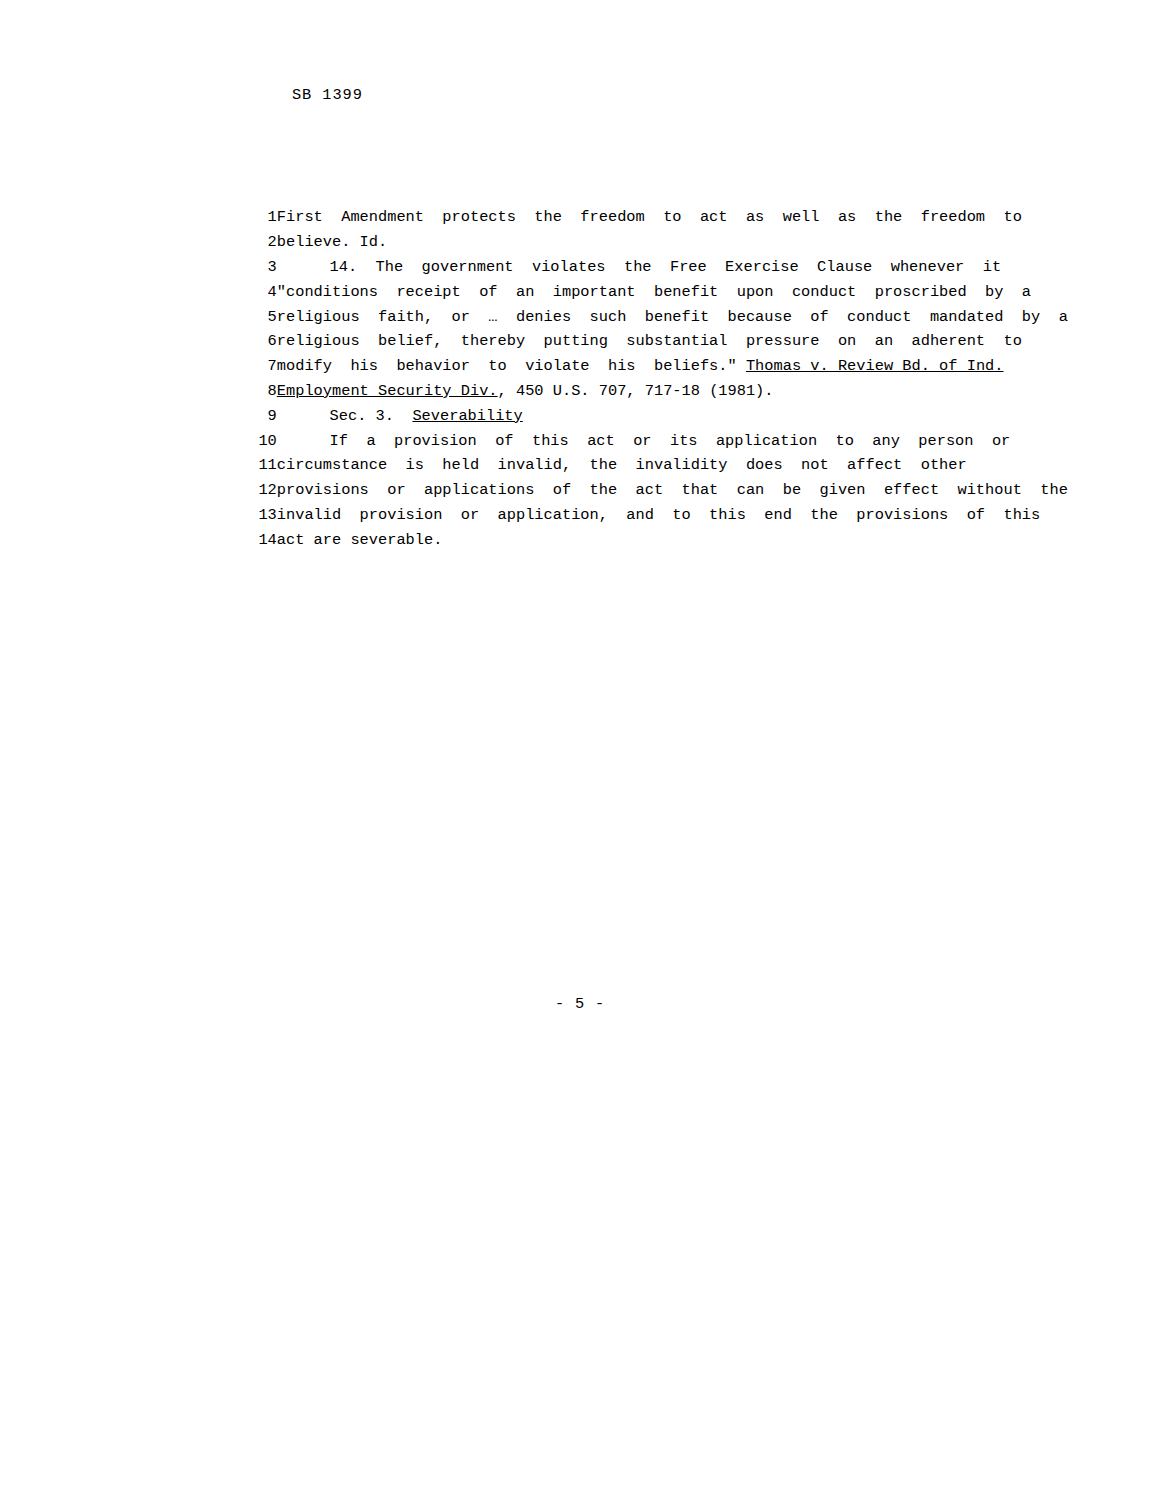SB 1399
| 1 | First Amendment protects the freedom to act as well as the freedom to |
| 2 | believe. Id. |
| 3 | 14. The government violates the Free Exercise Clause whenever it |
| 4 | "conditions receipt of an important benefit upon conduct proscribed by a |
| 5 | religious faith, or … denies such benefit because of conduct mandated by a |
| 6 | religious belief, thereby putting substantial pressure on an adherent to |
| 7 | modify his behavior to violate his beliefs." Thomas v. Review Bd. of Ind. |
| 8 | Employment Security Div. , 450 U.S. 707, 717-18 (1981). |
| 9 | Sec. 3. Severability |
| 10 | If a provision of this act or its application to any person or |
| 11 | circumstance is held invalid, the invalidity does not affect other |
| 12 | provisions or applications of the act that can be given effect without the |
| 13 | invalid provision or application, and to this end the provisions of this |
| 14 | act are severable. |
- 5 -